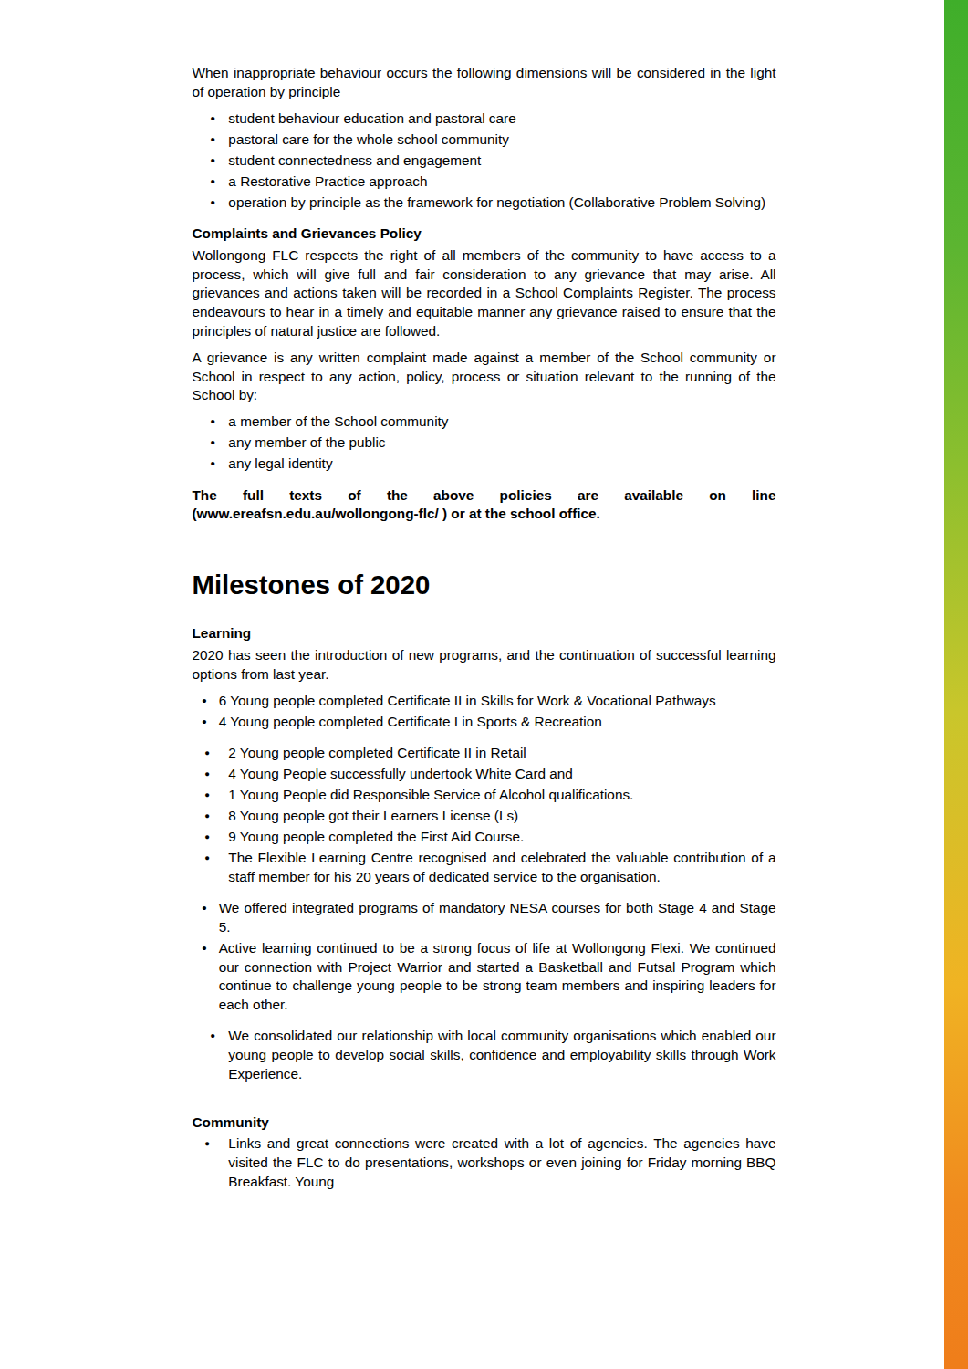When inappropriate behaviour occurs the following dimensions will be considered in the light of operation by principle
student behaviour education and pastoral care
pastoral care for the whole school community
student connectedness and engagement
a Restorative Practice approach
operation by principle as the framework for negotiation (Collaborative Problem Solving)
Complaints and Grievances Policy
Wollongong FLC respects the right of all members of the community to have access to a process, which will give full and fair consideration to any grievance that may arise. All grievances and actions taken will be recorded in a School Complaints Register. The process endeavours to hear in a timely and equitable manner any grievance raised to ensure that the principles of natural justice are followed.
A grievance is any written complaint made against a member of the School community or School in respect to any action, policy, process or situation relevant to the running of the School by:
a member of the School community
any member of the public
any legal identity
The full texts of the above policies are available on line (www.ereafsn.edu.au/wollongong-flc/ ) or at the school office.
Milestones of 2020
Learning
2020 has seen the introduction of new programs, and the continuation of successful learning options from last year.
6 Young people completed Certificate II in Skills for Work & Vocational Pathways
4 Young people completed Certificate I in Sports & Recreation
2 Young people completed Certificate II in Retail
4 Young People successfully undertook White Card and
1 Young People did Responsible Service of Alcohol qualifications.
8 Young people got their Learners License (Ls)
9 Young people completed the First Aid Course.
The Flexible Learning Centre recognised and celebrated the valuable contribution of a staff member for his 20 years of dedicated service to the organisation.
We offered integrated programs of mandatory NESA courses for both Stage 4 and Stage 5.
Active learning continued to be a strong focus of life at Wollongong Flexi. We continued our connection with Project Warrior and started a Basketball and Futsal Program which continue to challenge young people to be strong team members and inspiring leaders for each other.
We consolidated our relationship with local community organisations which enabled our young people to develop social skills, confidence and employability skills through Work Experience.
Community
Links and great connections were created with a lot of agencies. The agencies have visited the FLC to do presentations, workshops or even joining for Friday morning BBQ Breakfast. Young